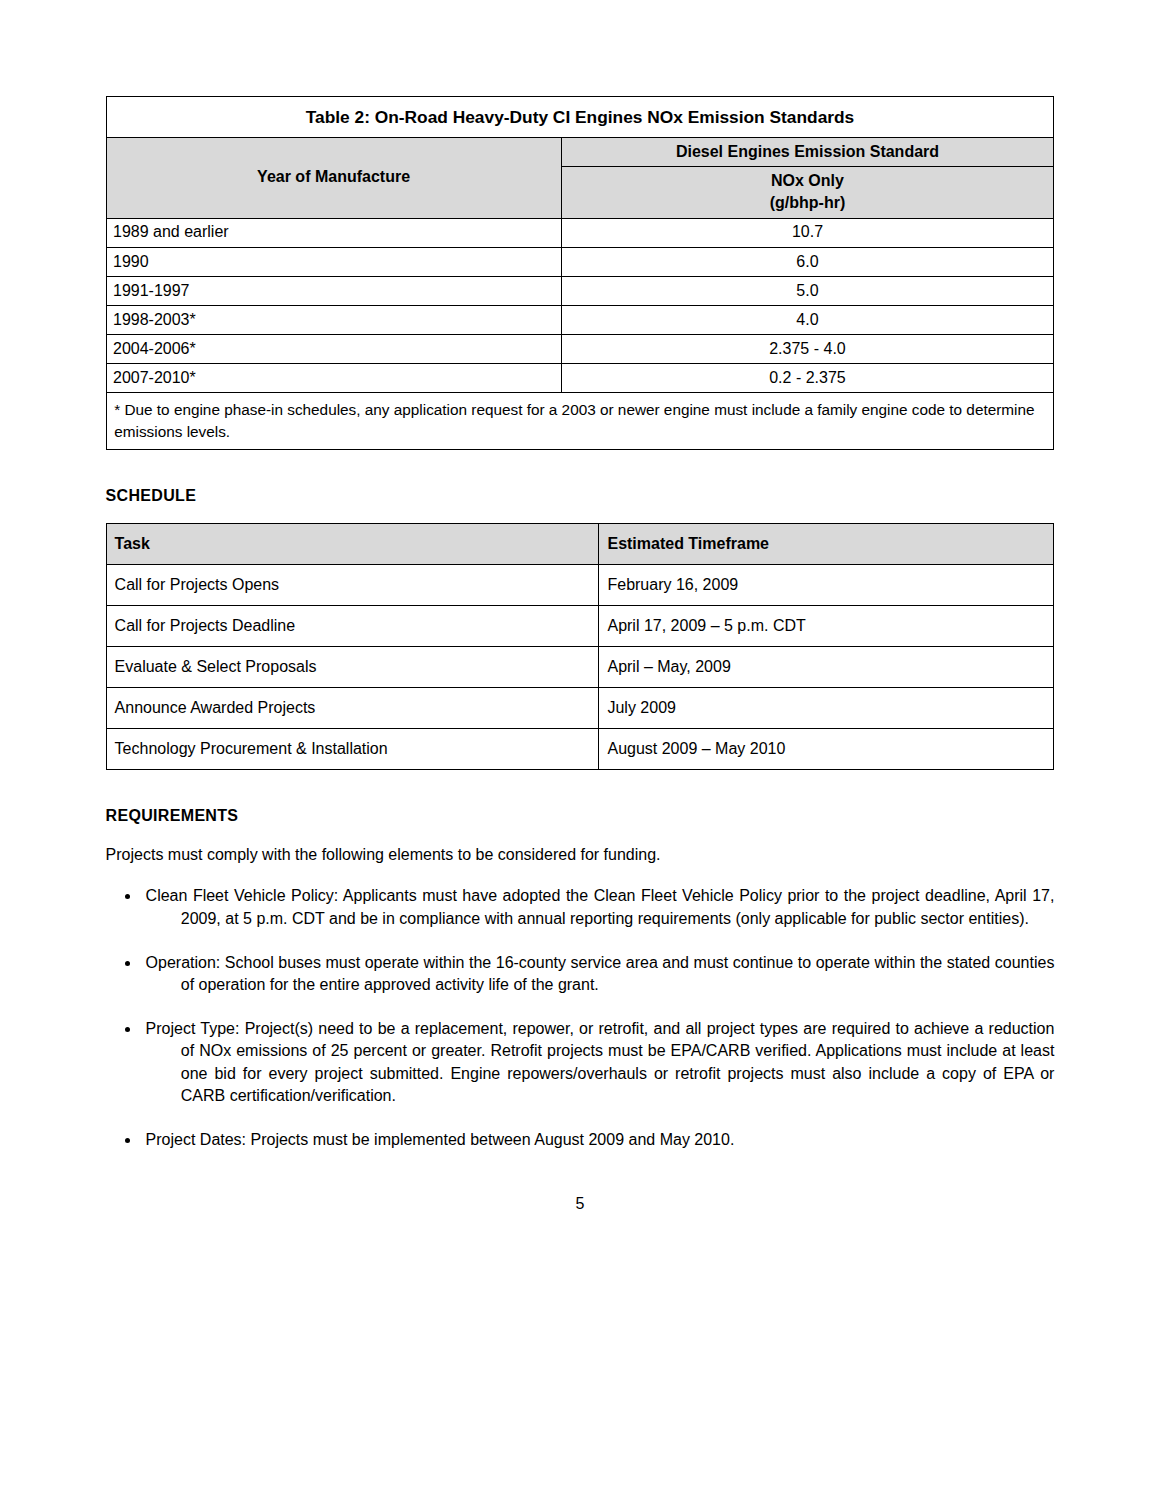Table 2: On-Road Heavy-Duty CI Engines NOx Emission Standards
| Year of Manufacture | Diesel Engines Emission Standard |
| --- | --- |
| NOx Only (g/bhp-hr) |
| 1989 and earlier | 10.7 |
| 1990 | 6.0 |
| 1991-1997 | 5.0 |
| 1998-2003* | 4.0 |
| 2004-2006* | 2.375 - 4.0 |
| 2007-2010* | 0.2 - 2.375 |
| * Due to engine phase-in schedules, any application request for a 2003 or newer engine must include a family engine code to determine emissions levels. |
SCHEDULE
| Task | Estimated Timeframe |
| --- | --- |
| Call for Projects Opens | February 16, 2009 |
| Call for Projects Deadline | April 17, 2009 – 5 p.m. CDT |
| Evaluate & Select Proposals | April – May, 2009 |
| Announce Awarded Projects | July 2009 |
| Technology Procurement & Installation | August 2009 – May 2010 |
REQUIREMENTS
Projects must comply with the following elements to be considered for funding.
Clean Fleet Vehicle Policy: Applicants must have adopted the Clean Fleet Vehicle Policy prior to the project deadline, April 17, 2009, at 5 p.m. CDT and be in compliance with annual reporting requirements (only applicable for public sector entities).
Operation: School buses must operate within the 16-county service area and must continue to operate within the stated counties of operation for the entire approved activity life of the grant.
Project Type: Project(s) need to be a replacement, repower, or retrofit, and all project types are required to achieve a reduction of NOx emissions of 25 percent or greater. Retrofit projects must be EPA/CARB verified. Applications must include at least one bid for every project submitted. Engine repowers/overhauls or retrofit projects must also include a copy of EPA or CARB certification/verification.
Project Dates: Projects must be implemented between August 2009 and May 2010.
5